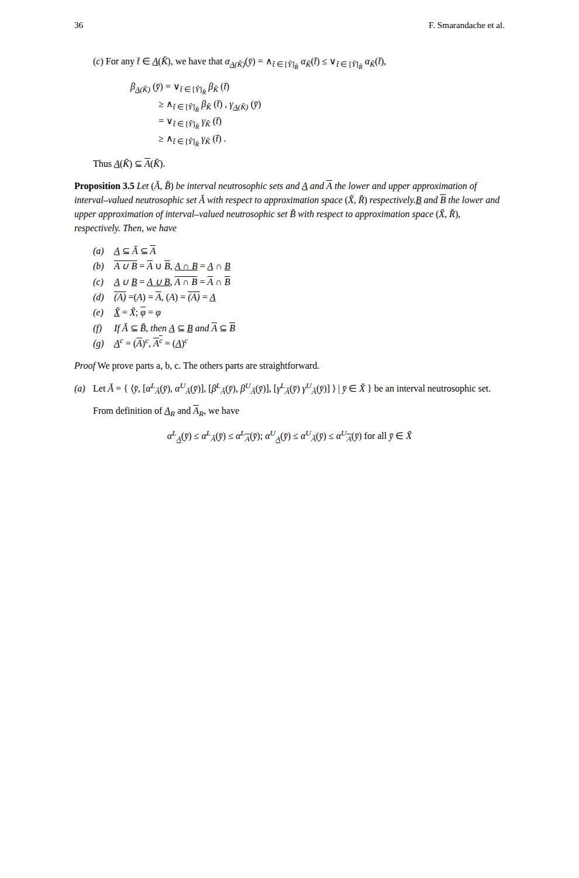36 F. Smarandache et al.
(c) For any t̆ ∈ A(K̆), we have that αA(K̆)(y̆) = ∧t̆ ∈ [Y̆]R̆ αK̆(t̆) ≤ ∨t̆ ∈ [Y̆]R̆ αK̆(t̆),
βA(K̆) (y̆) = ∨t̆ ∈ [Y̆]R̆ βK̆ (t̆)
≥ ∧t̆ ∈ [Y̆]R̆ βK̆ (t̆) , γA(K̆) (y̆)
= ∨t̆ ∈ [Y̆]R̆ γK̆ (t̆)
≥ ∧t̆ ∈ [Y̆]R̆ γK̆ (t̆) .
Thus A(K̆) ⊆ A(K̆).
Proposition 3.5 Let (Ă, B̆) be interval neutrosophic sets and A and A the lower and upper approximation of interval–valued neutrosophic set Ă with respect to approximation space (X̆, R̆) respectively. B and B the lower and upper approximation of interval–valued neutrosophic set B̆ with respect to approximation space (X̆, R̆), respectively. Then, we have
(a) A ⊆ Ă ⊆ A
(b) A ∪ B = A ∪ B, A ∩ B = A ∩ B
(c) A ∪ B = A ∪ B, A ∩ B = A ∩ B
(d) (A) =(A) = A, (A) = (A) = A
(e) X̆ = X̆; φ = φ
(f) If Ă ⊆ B̆, then A ⊆ B and A ⊆ B
(g) Ac = (A)c, Ac = (A)c
Proof We prove parts a, b, c. The others parts are straightforward.
(a) Let Ă = { ⟨y̆, [αLĂ(y̆), αUĂ(y̆)], [βLĂ(y̆), βUĂ(y̆)], [γLĂ(y̆) γUĂ(y̆)] ⟩ | y̆ ∈ X̆ } be an interval neutrosophic set.
From definition of AR and AR, we have
αLA(y̆) ≤ αLĂ(y̆) ≤ αLA(y̆); αUA(y̆) ≤ αUĂ(y̆) ≤ αUA(y̆) for all y̆ ∈ X̆